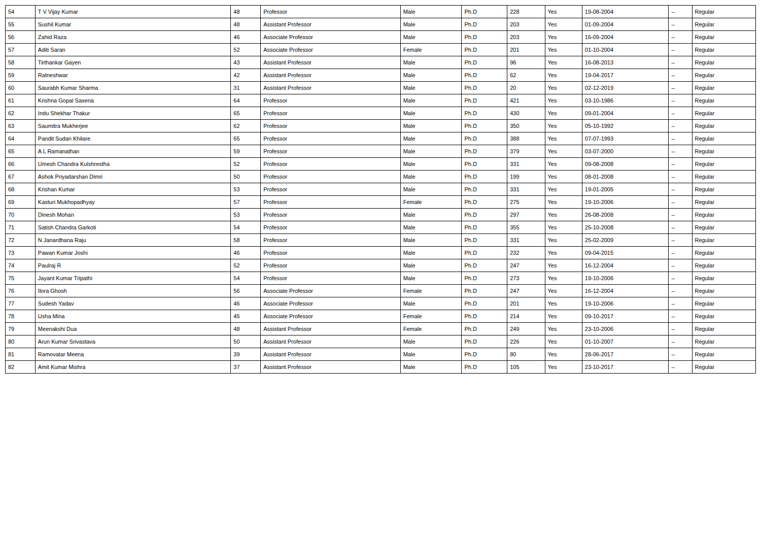| 54 | T V Vijay Kumar | 48 | Professor | Male | Ph.D | 228 | Yes | 19-08-2004 | -- | Regular |
| 55 | Sushil Kumar | 48 | Assistant Professor | Male | Ph.D | 203 | Yes | 01-09-2004 | -- | Regular |
| 56 | Zahid Raza | 46 | Associate Professor | Male | Ph.D | 203 | Yes | 16-09-2004 | -- | Regular |
| 57 | Aditi Saran | 52 | Associate Professor | Female | Ph.D | 201 | Yes | 01-10-2004 | -- | Regular |
| 58 | Tirthankar Gayen | 43 | Assistant Professor | Male | Ph.D | 96 | Yes | 16-08-2013 | -- | Regular |
| 59 | Ratneshwar | 42 | Assistant Professor | Male | Ph.D | 62 | Yes | 19-04-2017 | -- | Regular |
| 60 | Saurabh Kumar Sharma | 31 | Assistant Professor | Male | Ph.D | 20 | Yes | 02-12-2019 | -- | Regular |
| 61 | Krishna Gopal Saxena | 64 | Professor | Male | Ph.D | 421 | Yes | 03-10-1986 | -- | Regular |
| 62 | Indu Shekhar Thakur | 65 | Professor | Male | Ph.D | 430 | Yes | 09-01-2004 | -- | Regular |
| 63 | Saumitra Mukherjee | 62 | Professor | Male | Ph.D | 350 | Yes | 05-10-1992 | -- | Regular |
| 64 | Pandit Sudan Khilare | 65 | Professor | Male | Ph.D | 388 | Yes | 07-07-1993 | -- | Regular |
| 65 | A L Ramanathan | 59 | Professor | Male | Ph.D | 379 | Yes | 03-07-2000 | -- | Regular |
| 66 | Umesh Chandra Kulshrestha | 52 | Professor | Male | Ph.D | 331 | Yes | 09-08-2008 | -- | Regular |
| 67 | Ashok Priyadarshan Dimri | 50 | Professor | Male | Ph.D | 199 | Yes | 08-01-2008 | -- | Regular |
| 68 | Krishan Kumar | 53 | Professor | Male | Ph.D | 331 | Yes | 19-01-2005 | -- | Regular |
| 69 | Kasturi Mukhopadhyay | 57 | Professor | Female | Ph.D | 275 | Yes | 19-10-2006 | -- | Regular |
| 70 | Dinesh Mohan | 53 | Professor | Male | Ph.D | 297 | Yes | 26-08-2008 | -- | Regular |
| 71 | Satish Chandra Garkoti | 54 | Professor | Male | Ph.D | 355 | Yes | 25-10-2008 | -- | Regular |
| 72 | N Janardhana Raju | 58 | Professor | Male | Ph.D | 331 | Yes | 25-02-2009 | -- | Regular |
| 73 | Pawan Kumar Joshi | 46 | Professor | Male | Ph.D | 232 | Yes | 09-04-2015 | -- | Regular |
| 74 | Paulraj R | 52 | Professor | Male | Ph.D | 247 | Yes | 16-12-2004 | -- | Regular |
| 75 | Jayant Kumar Tripathi | 54 | Professor | Male | Ph.D | 273 | Yes | 19-10-2006 | -- | Regular |
| 76 | Ilora Ghosh | 56 | Associate Professor | Female | Ph.D | 247 | Yes | 16-12-2004 | -- | Regular |
| 77 | Sudesh Yadav | 46 | Associate Professor | Male | Ph.D | 201 | Yes | 19-10-2006 | -- | Regular |
| 78 | Usha Mina | 45 | Associate Professor | Female | Ph.D | 214 | Yes | 09-10-2017 | -- | Regular |
| 79 | Meenakshi Dua | 48 | Assistant Professor | Female | Ph.D | 249 | Yes | 23-10-2006 | -- | Regular |
| 80 | Arun Kumar Srivastava | 50 | Assistant Professor | Male | Ph.D | 226 | Yes | 01-10-2007 | -- | Regular |
| 81 | Ramovatar Meena | 39 | Assistant Professor | Male | Ph.D | 80 | Yes | 28-06-2017 | -- | Regular |
| 82 | Amit Kumar Mishra | 37 | Assistant Professor | Male | Ph.D | 105 | Yes | 23-10-2017 | -- | Regular |